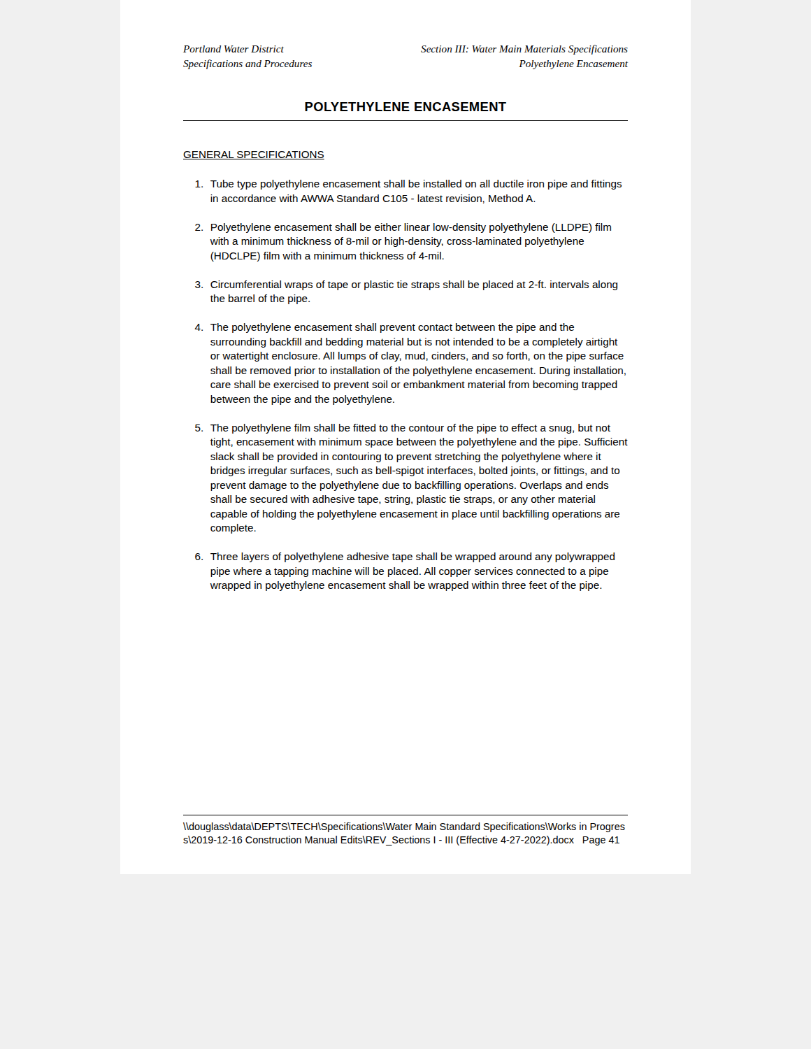Portland Water District Specifications and Procedures
Section III: Water Main Materials Specifications Polyethylene Encasement
POLYETHYLENE ENCASEMENT
GENERAL SPECIFICATIONS
Tube type polyethylene encasement shall be installed on all ductile iron pipe and fittings in accordance with AWWA Standard C105 - latest revision, Method A.
Polyethylene encasement shall be either linear low-density polyethylene (LLDPE) film with a minimum thickness of 8-mil or high-density, cross-laminated polyethylene (HDCLPE) film with a minimum thickness of 4-mil.
Circumferential wraps of tape or plastic tie straps shall be placed at 2-ft. intervals along the barrel of the pipe.
The polyethylene encasement shall prevent contact between the pipe and the surrounding backfill and bedding material but is not intended to be a completely airtight or watertight enclosure. All lumps of clay, mud, cinders, and so forth, on the pipe surface shall be removed prior to installation of the polyethylene encasement. During installation, care shall be exercised to prevent soil or embankment material from becoming trapped between the pipe and the polyethylene.
The polyethylene film shall be fitted to the contour of the pipe to effect a snug, but not tight, encasement with minimum space between the polyethylene and the pipe. Sufficient slack shall be provided in contouring to prevent stretching the polyethylene where it bridges irregular surfaces, such as bell-spigot interfaces, bolted joints, or fittings, and to prevent damage to the polyethylene due to backfilling operations. Overlaps and ends shall be secured with adhesive tape, string, plastic tie straps, or any other material capable of holding the polyethylene encasement in place until backfilling operations are complete.
Three layers of polyethylene adhesive tape shall be wrapped around any polywrapped pipe where a tapping machine will be placed. All copper services connected to a pipe wrapped in polyethylene encasement shall be wrapped within three feet of the pipe.
\\douglass\data\DEPTS\TECH\Specifications\Water Main Standard Specifications\Works in Progress\2019-12-16 Construction Manual Edits\REV_Sections I - III (Effective 4-27-2022).docx Page 41